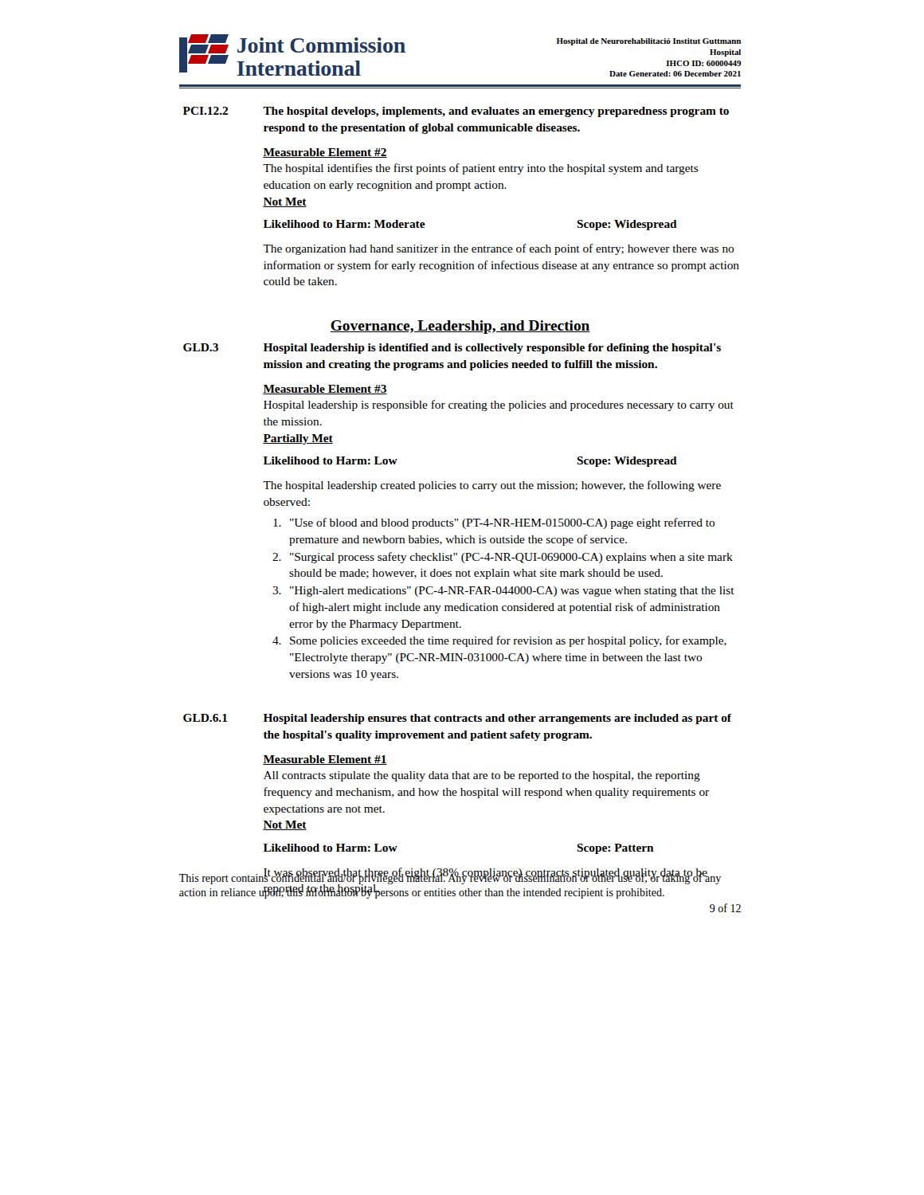Joint CommissionInternational
Hospital de Neurorehabilitació Institut Guttmann
Hospital
IHCO ID: 60000449
Date Generated: 06 December 2021
PCI.12.2
The hospital develops, implements, and evaluates an emergency preparedness program to respond to the presentation of global communicable diseases.
Measurable Element #2
The hospital identifies the first points of patient entry into the hospital system and targets education on early recognition and prompt action.
Not Met
Likelihood to Harm: Moderate
Scope: Widespread
The organization had hand sanitizer in the entrance of each point of entry; however there was no information or system for early recognition of infectious disease at any entrance so prompt action could be taken.
Governance, Leadership, and Direction
GLD.3
Hospital leadership is identified and is collectively responsible for defining the hospital's mission and creating the programs and policies needed to fulfill the mission.
Measurable Element #3
Hospital leadership is responsible for creating the policies and procedures necessary to carry out the mission.
Partially Met
Likelihood to Harm: Low
Scope: Widespread
The hospital leadership created policies to carry out the mission; however, the following were observed:
"Use of blood and blood products" (PT-4-NR-HEM-015000-CA) page eight referred to premature and newborn babies, which is outside the scope of service.
"Surgical process safety checklist" (PC-4-NR-QUI-069000-CA) explains when a site mark should be made; however, it does not explain what site mark should be used.
"High-alert medications" (PC-4-NR-FAR-044000-CA) was vague when stating that the list of high-alert might include any medication considered at potential risk of administration error by the Pharmacy Department.
Some policies exceeded the time required for revision as per hospital policy, for example, "Electrolyte therapy" (PC-NR-MIN-031000-CA) where time in between the last two versions was 10 years.
GLD.6.1
Hospital leadership ensures that contracts and other arrangements are included as part of the hospital's quality improvement and patient safety program.
Measurable Element #1
All contracts stipulate the quality data that are to be reported to the hospital, the reporting frequency and mechanism, and how the hospital will respond when quality requirements or expectations are not met.
Not Met
Likelihood to Harm: Low
Scope: Pattern
It was observed that three of eight (38% compliance) contracts stipulated quality data to be reported to the hospital.
This report contains confidential and/or privileged material. Any review or dissemination or other use of, or taking of any action in reliance upon, this information by persons or entities other than the intended recipient is prohibited.
9 of 12